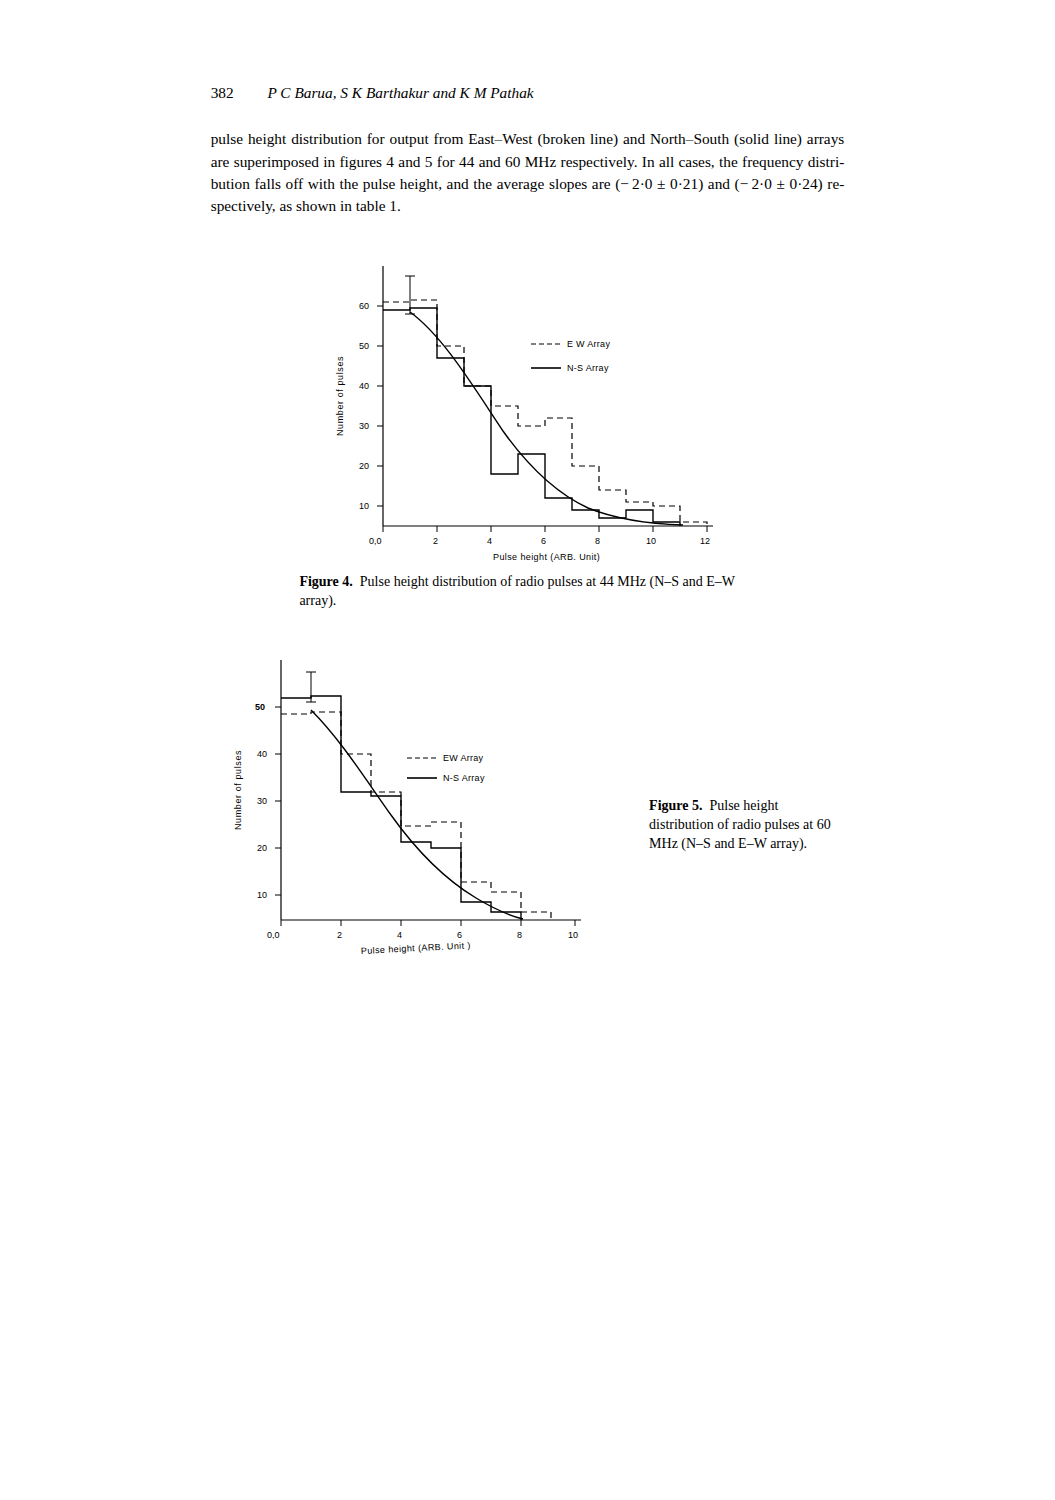382 P C Barua, S K Barthakur and K M Pathak
pulse height distribution for output from East–West (broken line) and North–South (solid line) arrays are superimposed in figures 4 and 5 for 44 and 60 MHz respectively. In all cases, the frequency distribution falls off with the pulse height, and the average slopes are (− 2·0 ± 0·21) and (− 2·0 ± 0·24) respectively, as shown in table 1.
10 20 30 40 50 60 0,0 2 4 6 8 10 12 Pulse height (ARB. Unit) Number of pulses E W Array N-S Array
Figure 4. Pulse height distribution of radio pulses at 44 MHz (N–S and E–W array).
10 20 30 40 50 0,0 2 4 6 8 10 Pulse height (ARB. Unit ) Number of pulses EW Array N-S Array
Figure 5. Pulse height distribution of radio pulses at 60 MHz (N–S and E–W array).